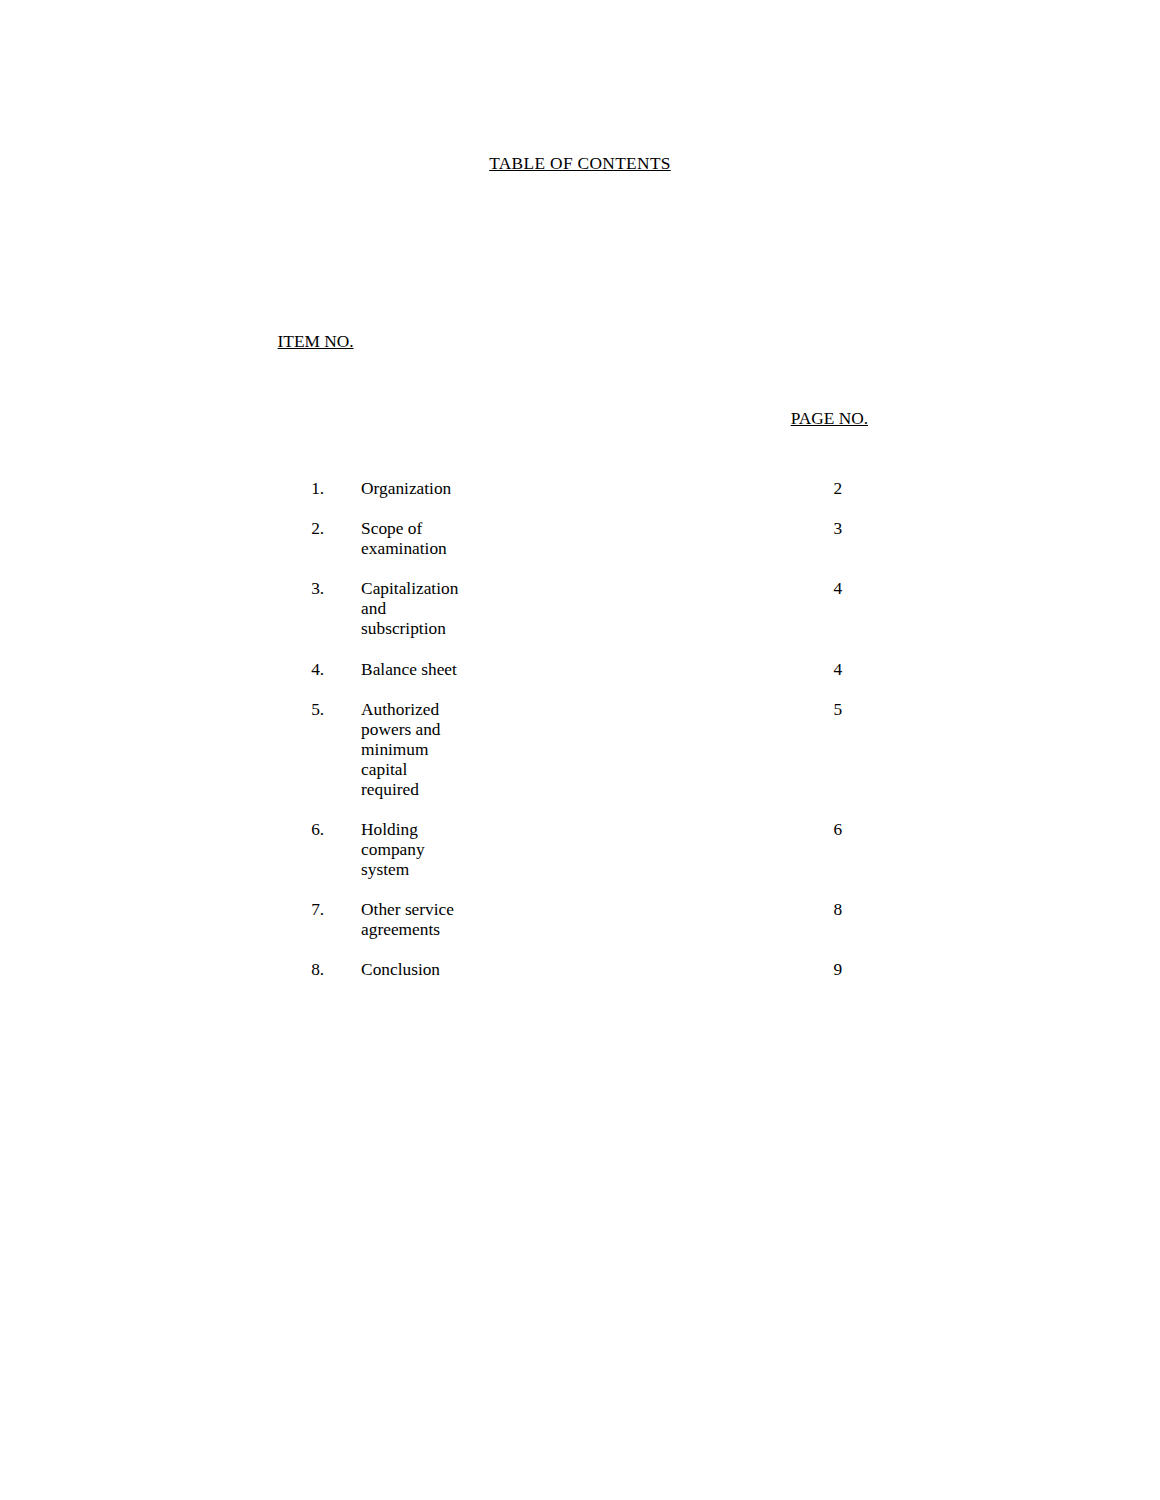TABLE OF CONTENTS
| ITEM NO. | PAGE NO. |
| --- | --- |
| 1. | Organization | 2 |
| 2. | Scope of examination | 3 |
| 3. | Capitalization and subscription | 4 |
| 4. | Balance sheet | 4 |
| 5. | Authorized powers and minimum capital required | 5 |
| 6. | Holding company system | 6 |
| 7. | Other service agreements | 8 |
| 8. | Conclusion | 9 |